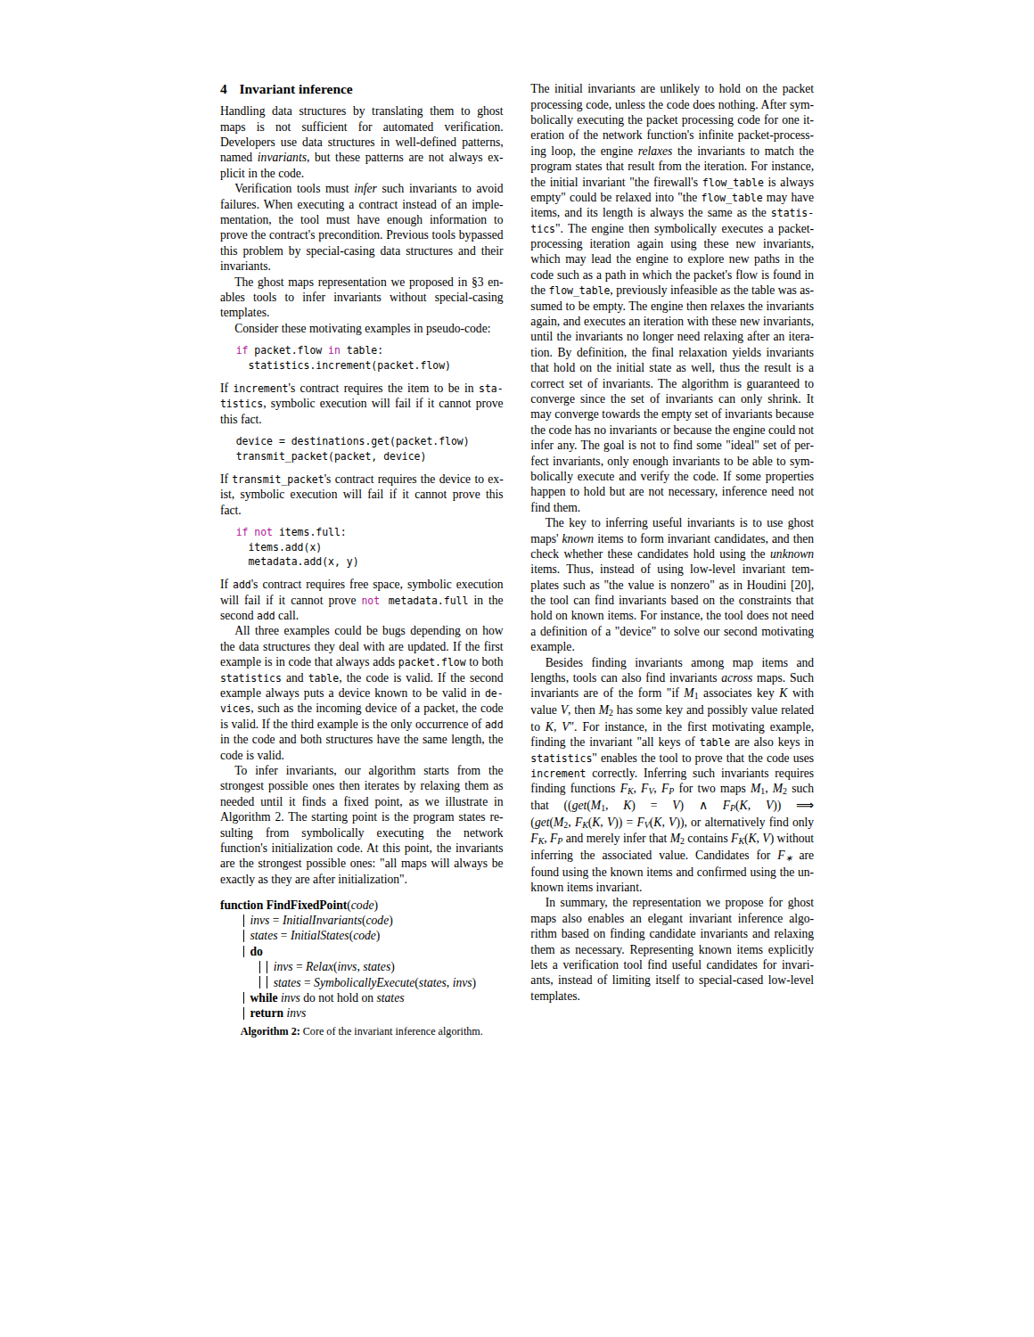4 Invariant inference
Handling data structures by translating them to ghost maps is not sufficient for automated verification. Developers use data structures in well-defined patterns, named invariants, but these patterns are not always explicit in the code.
Verification tools must infer such invariants to avoid failures. When executing a contract instead of an implementation, the tool must have enough information to prove the contract's precondition. Previous tools bypassed this problem by special-casing data structures and their invariants.
The ghost maps representation we proposed in §3 enables tools to infer invariants without special-casing templates.
Consider these motivating examples in pseudo-code:
if packet.flow in table: statistics.increment(packet.flow)
If increment's contract requires the item to be in statistics, symbolic execution will fail if it cannot prove this fact.
device = destinations.get(packet.flow) transmit_packet(packet, device)
If transmit_packet's contract requires the device to exist, symbolic execution will fail if it cannot prove this fact.
if not items.full: items.add(x) metadata.add(x, y)
If add's contract requires free space, symbolic execution will fail if it cannot prove not metadata.full in the second add call.
All three examples could be bugs depending on how the data structures they deal with are updated. If the first example is in code that always adds packet.flow to both statistics and table, the code is valid. If the second example always puts a device known to be valid in devices, such as the incoming device of a packet, the code is valid. If the third example is the only occurrence of add in the code and both structures have the same length, the code is valid.
To infer invariants, our algorithm starts from the strongest possible ones then iterates by relaxing them as needed until it finds a fixed point, as we illustrate in Algorithm 2. The starting point is the program states resulting from symbolically executing the network function's initialization code. At this point, the invariants are the strongest possible ones: "all maps will always be exactly as they are after initialization".
function FindFixedPoint(code)
invs = InitialInvariants(code)
states = InitialStates(code)
do
invs = Relax(invs, states)
states = SymbolicallyExecute(states, invs)
while invs do not hold on states
return invs
Algorithm 2: Core of the invariant inference algorithm.
The initial invariants are unlikely to hold on the packet processing code, unless the code does nothing. After symbolically executing the packet processing code for one iteration of the network function's infinite packet-processing loop, the engine relaxes the invariants to match the program states that result from the iteration. For instance, the initial invariant "the firewall's flow_table is always empty" could be relaxed into "the flow_table may have items, and its length is always the same as the statistics". The engine then symbolically executes a packet-processing iteration again using these new invariants, which may lead the engine to explore new paths in the code such as a path in which the packet's flow is found in the flow_table, previously infeasible as the table was assumed to be empty. The engine then relaxes the invariants again, and executes an iteration with these new invariants, until the invariants no longer need relaxing after an iteration. By definition, the final relaxation yields invariants that hold on the initial state as well, thus the result is a correct set of invariants. The algorithm is guaranteed to converge since the set of invariants can only shrink. It may converge towards the empty set of invariants because the code has no invariants or because the engine could not infer any. The goal is not to find some "ideal" set of perfect invariants, only enough invariants to be able to symbolically execute and verify the code. If some properties happen to hold but are not necessary, inference need not find them.
The key to inferring useful invariants is to use ghost maps' known items to form invariant candidates, and then check whether these candidates hold using the unknown items. Thus, instead of using low-level invariant templates such as "the value is nonzero" as in Houdini [20], the tool can find invariants based on the constraints that hold on known items. For instance, the tool does not need a definition of a "device" to solve our second motivating example.
Besides finding invariants among map items and lengths, tools can also find invariants across maps. Such invariants are of the form "if M 1 associates key K with value V, then M 2 has some key and possibly value related to K, V". For instance, in the first motivating example, finding the invariant "all keys of table are also keys in statistics" enables the tool to prove that the code uses increment correctly. Inferring such invariants requires finding functions FK, FV, FP for two maps M 1, M 2 such that ((get(M 1, K) = V) ∧ FP(K, V)) ⟹ (get(M 2, FK(K, V)) = FV(K, V)), or alternatively find only FK, FP and merely infer that M 2 contains FK(K, V) without inferring the associated value. Candidates for F∗ are found using the known items and confirmed using the unknown items invariant.
In summary, the representation we propose for ghost maps also enables an elegant invariant inference algorithm based on finding candidate invariants and relaxing them as necessary. Representing known items explicitly lets a verification tool find useful candidates for invariants, instead of limiting itself to special-cased low-level templates.